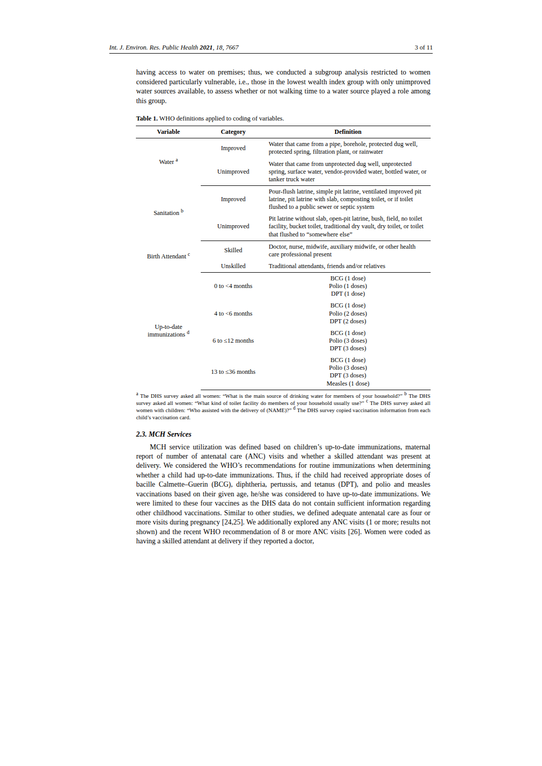Int. J. Environ. Res. Public Health 2021, 18, 7667
3 of 11
having access to water on premises; thus, we conducted a subgroup analysis restricted to women considered particularly vulnerable, i.e., those in the lowest wealth index group with only unimproved water sources available, to assess whether or not walking time to a water source played a role among this group.
Table 1. WHO definitions applied to coding of variables.
| Variable | Category | Definition |
| --- | --- | --- |
| Water a | Improved | Water that came from a pipe, borehole, protected dug well, protected spring, filtration plant, or rainwater |
| Unimproved | Water that came from unprotected dug well, unprotected spring, surface water, vendor-provided water, bottled water, or tanker truck water |
| Sanitation b | Improved | Pour-flush latrine, simple pit latrine, ventilated improved pit latrine, pit latrine with slab, composting toilet, or if toilet flushed to a public sewer or septic system |
| Unimproved | Pit latrine without slab, open-pit latrine, bush, field, no toilet facility, bucket toilet, traditional dry vault, dry toilet, or toilet that flushed to “somewhere else” |
| Birth Attendant c | Skilled | Doctor, nurse, midwife, auxiliary midwife, or other health care professional present |
| Unskilled | Traditional attendants, friends and/or relatives |
| Up-to-date immunizations d | 0 to <4 months | BCG (1 dose) Polio (1 doses) DPT (1 dose) |
| 4 to <6 months | BCG (1 dose) Polio (2 doses) DPT (2 doses) |
| 6 to ≤12 months | BCG (1 dose) Polio (3 doses) DPT (3 doses) |
| 13 to ≤36 months | BCG (1 dose) Polio (3 doses) DPT (3 doses) Measles (1 dose) |
a The DHS survey asked all women: “What is the main source of drinking water for members of your household?” b The DHS survey asked all women: “What kind of toilet facility do members of your household usually use?” c The DHS survey asked all women with children: “Who assisted with the delivery of (NAME)?” d The DHS survey copied vaccination information from each child’s vaccination card.
2.3. MCH Services
MCH service utilization was defined based on children’s up-to-date immunizations, maternal report of number of antenatal care (ANC) visits and whether a skilled attendant was present at delivery. We considered the WHO’s recommendations for routine immunizations when determining whether a child had up-to-date immunizations. Thus, if the child had received appropriate doses of bacille Calmette–Guerin (BCG), diphtheria, pertussis, and tetanus (DPT), and polio and measles vaccinations based on their given age, he/she was considered to have up-to-date immunizations. We were limited to these four vaccines as the DHS data do not contain sufficient information regarding other childhood vaccinations. Similar to other studies, we defined adequate antenatal care as four or more visits during pregnancy [24,25]. We additionally explored any ANC visits (1 or more; results not shown) and the recent WHO recommendation of 8 or more ANC visits [26]. Women were coded as having a skilled attendant at delivery if they reported a doctor,